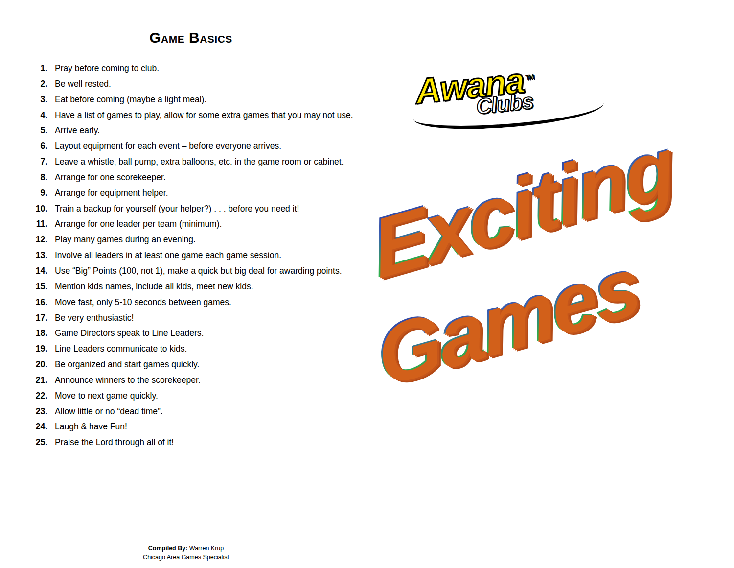Game Basics
Pray before coming to club.
Be well rested.
Eat before coming (maybe a light meal).
Have a list of games to play, allow for some extra games that you may not use.
Arrive early.
Layout equipment for each event – before everyone arrives.
Leave a whistle, ball pump, extra balloons, etc. in the game room or cabinet.
Arrange for one scorekeeper.
Arrange for equipment helper.
Train a backup for yourself (your helper?) . . . before you need it!
Arrange for one leader per team (minimum).
Play many games during an evening.
Involve all leaders in at least one game each game session.
Use “Big” Points (100, not 1), make a quick but big deal for awarding points.
Mention kids names, include all kids, meet new kids.
Move fast, only 5-10 seconds between games.
Be very enthusiastic!
Game Directors speak to Line Leaders.
Line Leaders communicate to kids.
Be organized and start games quickly.
Announce winners to the scorekeeper.
Move to next game quickly.
Allow little or no “dead time”.
Laugh & have Fun!
Praise the Lord through all of it!
Compiled By: Warren Krup
Chicago Area Games Specialist
AwanaTM
Clubs
Exciting Games